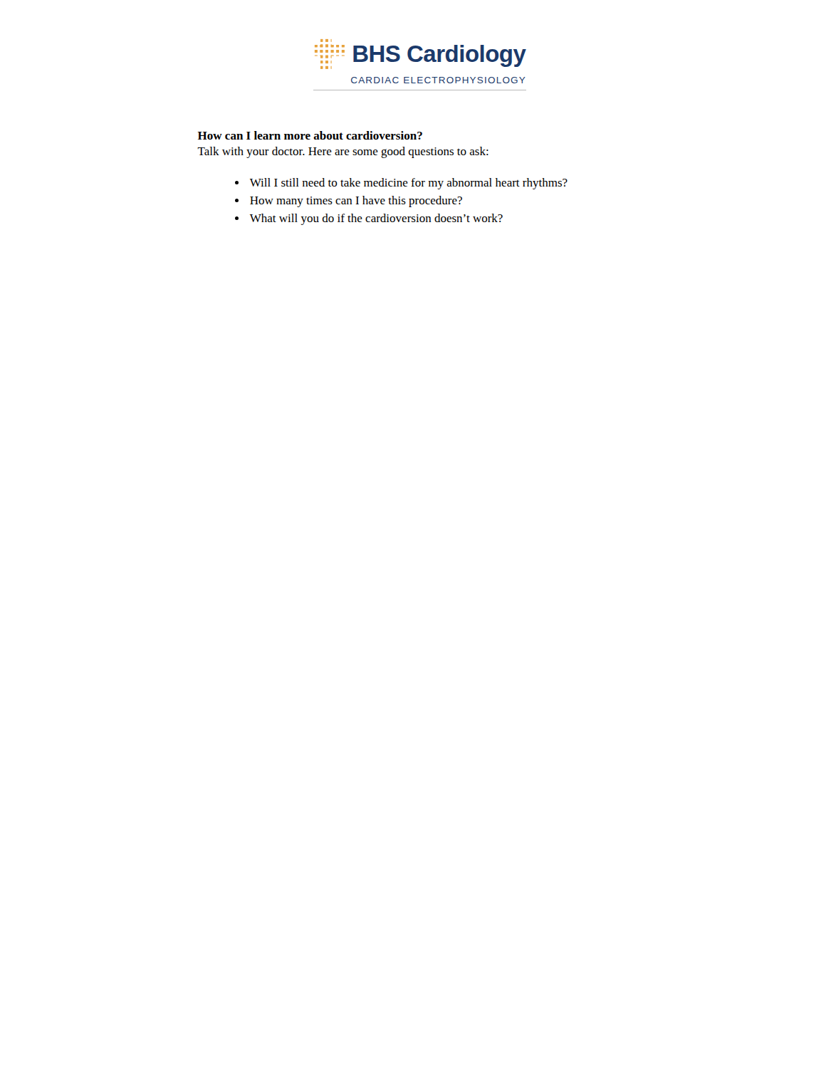BHS Cardiology
CARDIAC ELECTROPHYSIOLOGY
How can I learn more about cardioversion?
Talk with your doctor. Here are some good questions to ask:
Will I still need to take medicine for my abnormal heart rhythms?
How many times can I have this procedure?
What will you do if the cardioversion doesn’t work?